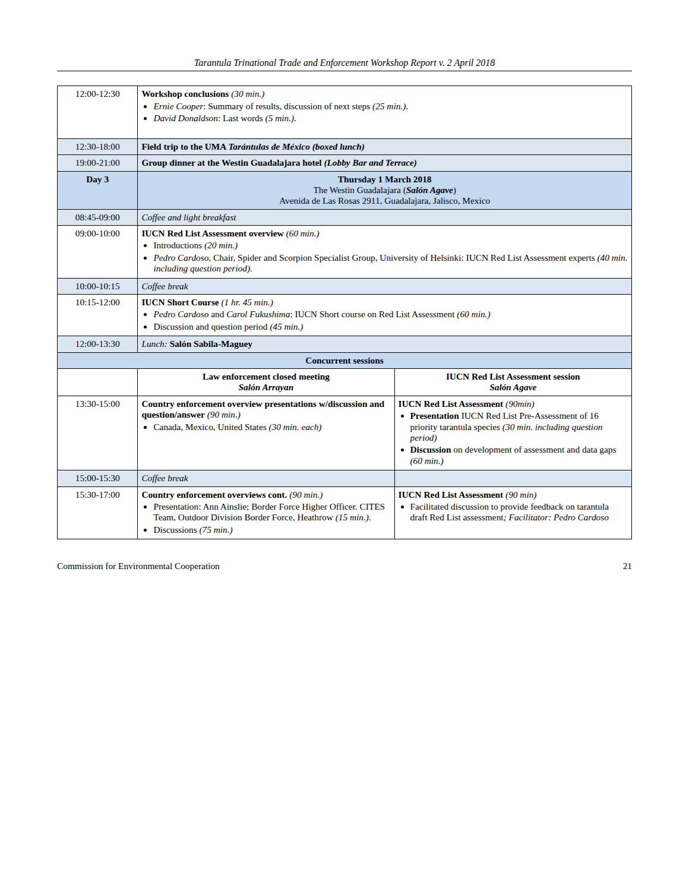Tarantula Trinational Trade and Enforcement Workshop Report v. 2 April 2018
| 12:00-12:30 | Workshop conclusions (30 min.) Ernie Cooper : Summary of results, discussion of next steps (25 min.) . David Donaldson : Last words (5 min.) . |
| 12:30-18:00 | Field trip to the UMA Tarántulas de México (boxed lunch) |
| 19:00-21:00 | Group dinner at the Westin Guadalajara hotel (Lobby Bar and Terrace) |
| Day 3 | Thursday 1 March 2018 The Westin Guadalajara ( Salón Agave ) Avenida de Las Rosas 2911, Guadalajara, Jalisco, Mexico |
| 08:45-09:00 | Coffee and light breakfast |
| 09:00-10:00 | IUCN Red List Assessment overview (60 min.) Introductions (20 min.) Pedro Cardoso , Chair, Spider and Scorpion Specialist Group, University of Helsinki: IUCN Red List Assessment experts (40 min. including question period) . |
| 10:00-10:15 | Coffee break |
| 10:15-12:00 | IUCN Short Course (1 hr. 45 min.) Pedro Cardoso and Carol Fukushima : IUCN Short course on Red List Assessment (60 min.) Discussion and question period (45 min.) |
| 12:00-13:30 | Lunch: Salón Sabila-Maguey |
| Concurrent sessions |
| | Law enforcement closed meeting Salón Arrayan | IUCN Red List Assessment session Salón Agave |
| 13:30-15:00 | Country enforcement overview presentations w/discussion and question/answer (90 min.) Canada, Mexico, United States (30 min. each) | IUCN Red List Assessment (90min) Presentation IUCN Red List Pre-Assessment of 16 priority tarantula species (30 min. including question period) Discussion on development of assessment and data gaps (60 min.) |
| 15:00-15:30 | Coffee break | |
| 15:30-17:00 | Country enforcement overviews cont. (90 min.) Presentation: Ann Ainslie; Border Force Higher Officer. CITES Team, Outdoor Division Border Force, Heathrow (15 min.) . Discussions (75 min.) | IUCN Red List Assessment (90 min) Facilitated discussion to provide feedback on tarantula draft Red List assessment ; Facilitator: Pedro Cardoso |
Commission for Environmental Cooperation 21